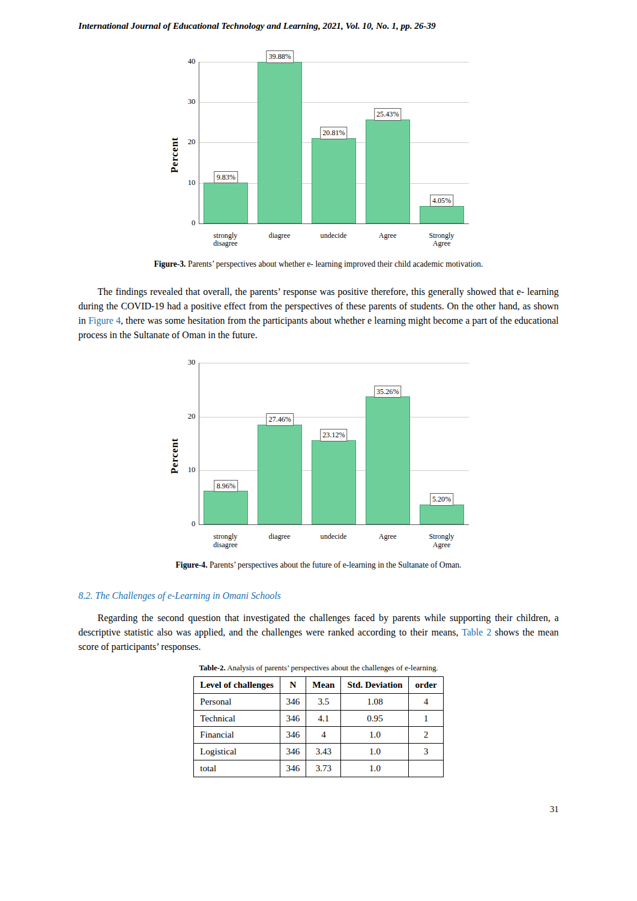International Journal of Educational Technology and Learning, 2021, Vol. 10, No. 1, pp. 26-39
Percent
40
30
20
10
0
9.83%
39.88%
20.81%
25.43%
4.05%
strongly
disagree diagree undecide Agree Strongly Agree
Figure-3. Parents’ perspectives about whether e- learning improved their child academic motivation.
The findings revealed that overall, the parents’ response was positive therefore, this generally showed that e- learning during the COVID-19 had a positive effect from the perspectives of these parents of students. On the other hand, as shown in Figure 4, there was some hesitation from the participants about whether e learning might become a part of the educational process in the Sultanate of Oman in the future.
Percent
30
20
10
0
8.96%
27.46%
23.12%
35.26%
5.20%
strongly
disagree diagree undecide Agree Strongly Agree
Figure-4. Parents’ perspectives about the future of e-learning in the Sultanate of Oman.
8.2. The Challenges of e-Learning in Omani Schools
Regarding the second question that investigated the challenges faced by parents while supporting their children, a descriptive statistic also was applied, and the challenges were ranked according to their means, Table 2 shows the mean score of participants’ responses.
Table-2. Analysis of parents’ perspectives about the challenges of e-learning.
| Level of challenges | N | Mean | Std. Deviation | order |
| --- | --- | --- | --- | --- |
| Personal | 346 | 3.5 | 1.08 | 4 |
| Technical | 346 | 4.1 | 0.95 | 1 |
| Financial | 346 | 4 | 1.0 | 2 |
| Logistical | 346 | 3.43 | 1.0 | 3 |
| total | 346 | 3.73 | 1.0 | |
31